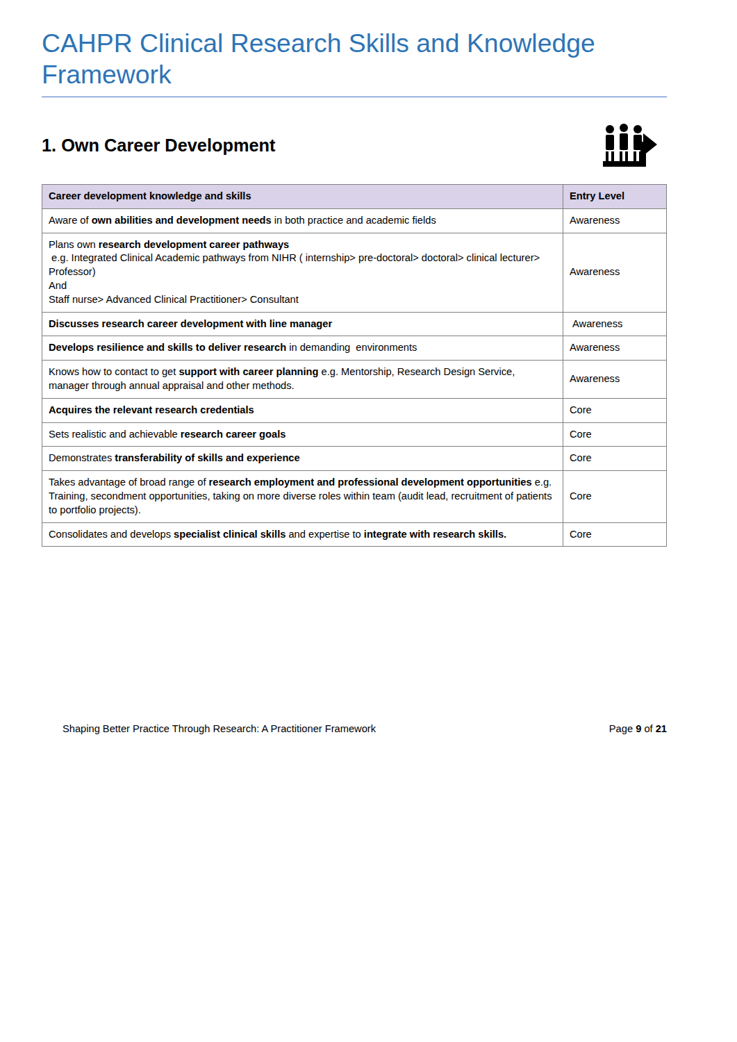CAHPR Clinical Research Skills and Knowledge Framework
1. Own Career Development
| Career development knowledge and skills | Entry Level |
| --- | --- |
| Aware of own abilities and development needs in both practice and academic fields | Awareness |
| Plans own research development career pathways e.g. Integrated Clinical Academic pathways from NIHR ( internship> pre-doctoral> doctoral> clinical lecturer> Professor) And Staff nurse> Advanced Clinical Practitioner> Consultant | Awareness |
| Discusses research career development with line manager | Awareness |
| Develops resilience and skills to deliver research in demanding environments | Awareness |
| Knows how to contact to get support with career planning e.g. Mentorship, Research Design Service, manager through annual appraisal and other methods. | Awareness |
| Acquires the relevant research credentials | Core |
| Sets realistic and achievable research career goals | Core |
| Demonstrates transferability of skills and experience | Core |
| Takes advantage of broad range of research employment and professional development opportunities e.g. Training, secondment opportunities, taking on more diverse roles within team (audit lead, recruitment of patients to portfolio projects). | Core |
| Consolidates and develops specialist clinical skills and expertise to integrate with research skills. | Core |
Shaping Better Practice Through Research: A Practitioner Framework
Page 9 of 21